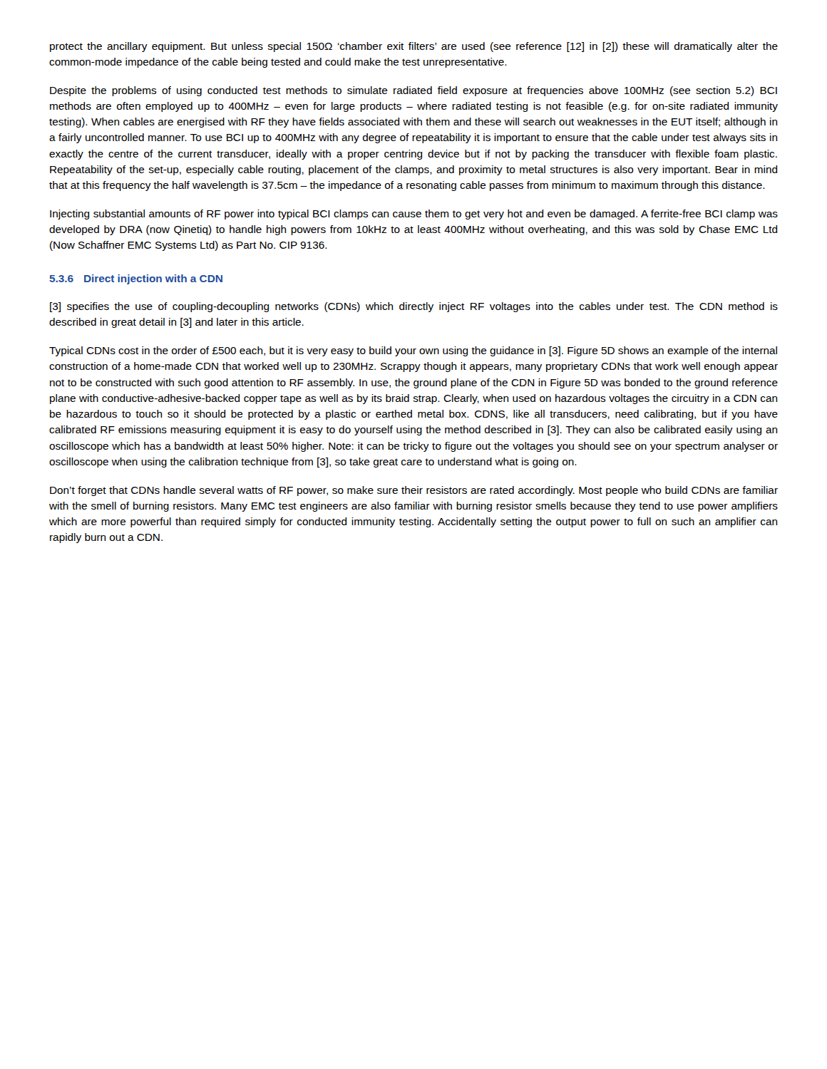protect the ancillary equipment. But unless special 150Ω ‘chamber exit filters’ are used (see reference [12] in [2]) these will dramatically alter the common-mode impedance of the cable being tested and could make the test unrepresentative.
Despite the problems of using conducted test methods to simulate radiated field exposure at frequencies above 100MHz (see section 5.2) BCI methods are often employed up to 400MHz – even for large products – where radiated testing is not feasible (e.g. for on-site radiated immunity testing). When cables are energised with RF they have fields associated with them and these will search out weaknesses in the EUT itself; although in a fairly uncontrolled manner. To use BCI up to 400MHz with any degree of repeatability it is important to ensure that the cable under test always sits in exactly the centre of the current transducer, ideally with a proper centring device but if not by packing the transducer with flexible foam plastic. Repeatability of the set-up, especially cable routing, placement of the clamps, and proximity to metal structures is also very important. Bear in mind that at this frequency the half wavelength is 37.5cm – the impedance of a resonating cable passes from minimum to maximum through this distance.
Injecting substantial amounts of RF power into typical BCI clamps can cause them to get very hot and even be damaged. A ferrite-free BCI clamp was developed by DRA (now Qinetiq) to handle high powers from 10kHz to at least 400MHz without overheating, and this was sold by Chase EMC Ltd (Now Schaffner EMC Systems Ltd) as Part No. CIP 9136.
5.3.6 Direct injection with a CDN
[3] specifies the use of coupling-decoupling networks (CDNs) which directly inject RF voltages into the cables under test. The CDN method is described in great detail in [3] and later in this article.
Typical CDNs cost in the order of £500 each, but it is very easy to build your own using the guidance in [3]. Figure 5D shows an example of the internal construction of a home-made CDN that worked well up to 230MHz. Scrappy though it appears, many proprietary CDNs that work well enough appear not to be constructed with such good attention to RF assembly. In use, the ground plane of the CDN in Figure 5D was bonded to the ground reference plane with conductive-adhesive-backed copper tape as well as by its braid strap. Clearly, when used on hazardous voltages the circuitry in a CDN can be hazardous to touch so it should be protected by a plastic or earthed metal box. CDNS, like all transducers, need calibrating, but if you have calibrated RF emissions measuring equipment it is easy to do yourself using the method described in [3]. They can also be calibrated easily using an oscilloscope which has a bandwidth at least 50% higher. Note: it can be tricky to figure out the voltages you should see on your spectrum analyser or oscilloscope when using the calibration technique from [3], so take great care to understand what is going on.
Don’t forget that CDNs handle several watts of RF power, so make sure their resistors are rated accordingly. Most people who build CDNs are familiar with the smell of burning resistors. Many EMC test engineers are also familiar with burning resistor smells because they tend to use power amplifiers which are more powerful than required simply for conducted immunity testing. Accidentally setting the output power to full on such an amplifier can rapidly burn out a CDN.